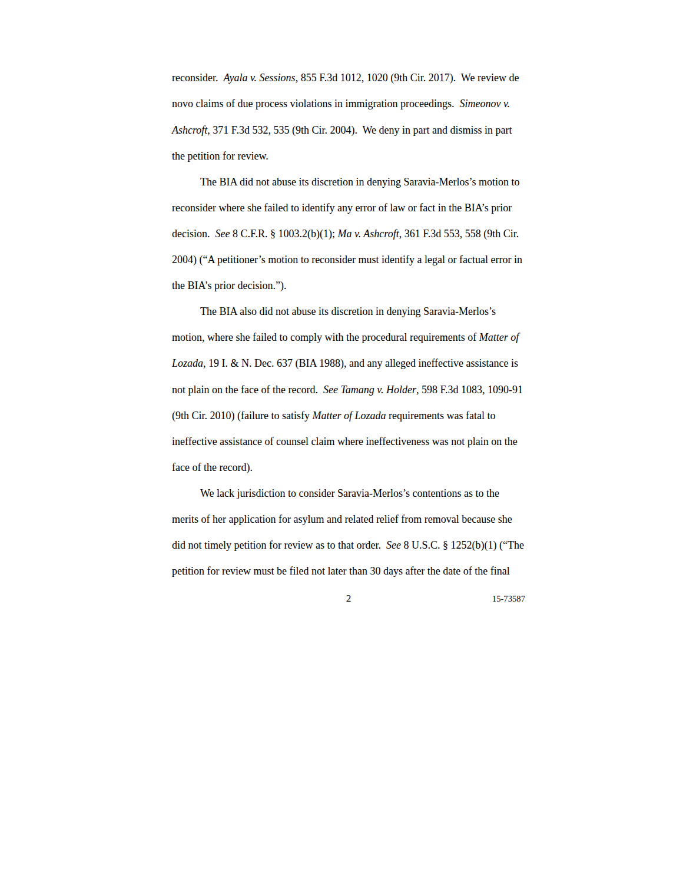reconsider. Ayala v. Sessions, 855 F.3d 1012, 1020 (9th Cir. 2017). We review de novo claims of due process violations in immigration proceedings. Simeonov v. Ashcroft, 371 F.3d 532, 535 (9th Cir. 2004). We deny in part and dismiss in part the petition for review.
The BIA did not abuse its discretion in denying Saravia-Merlos’s motion to reconsider where she failed to identify any error of law or fact in the BIA’s prior decision. See 8 C.F.R. § 1003.2(b)(1); Ma v. Ashcroft, 361 F.3d 553, 558 (9th Cir. 2004) (“A petitioner’s motion to reconsider must identify a legal or factual error in the BIA’s prior decision.”).
The BIA also did not abuse its discretion in denying Saravia-Merlos’s motion, where she failed to comply with the procedural requirements of Matter of Lozada, 19 I. & N. Dec. 637 (BIA 1988), and any alleged ineffective assistance is not plain on the face of the record. See Tamang v. Holder, 598 F.3d 1083, 1090-91 (9th Cir. 2010) (failure to satisfy Matter of Lozada requirements was fatal to ineffective assistance of counsel claim where ineffectiveness was not plain on the face of the record).
We lack jurisdiction to consider Saravia-Merlos’s contentions as to the merits of her application for asylum and related relief from removal because she did not timely petition for review as to that order. See 8 U.S.C. § 1252(b)(1) (“The petition for review must be filed not later than 30 days after the date of the final
2
15-73587